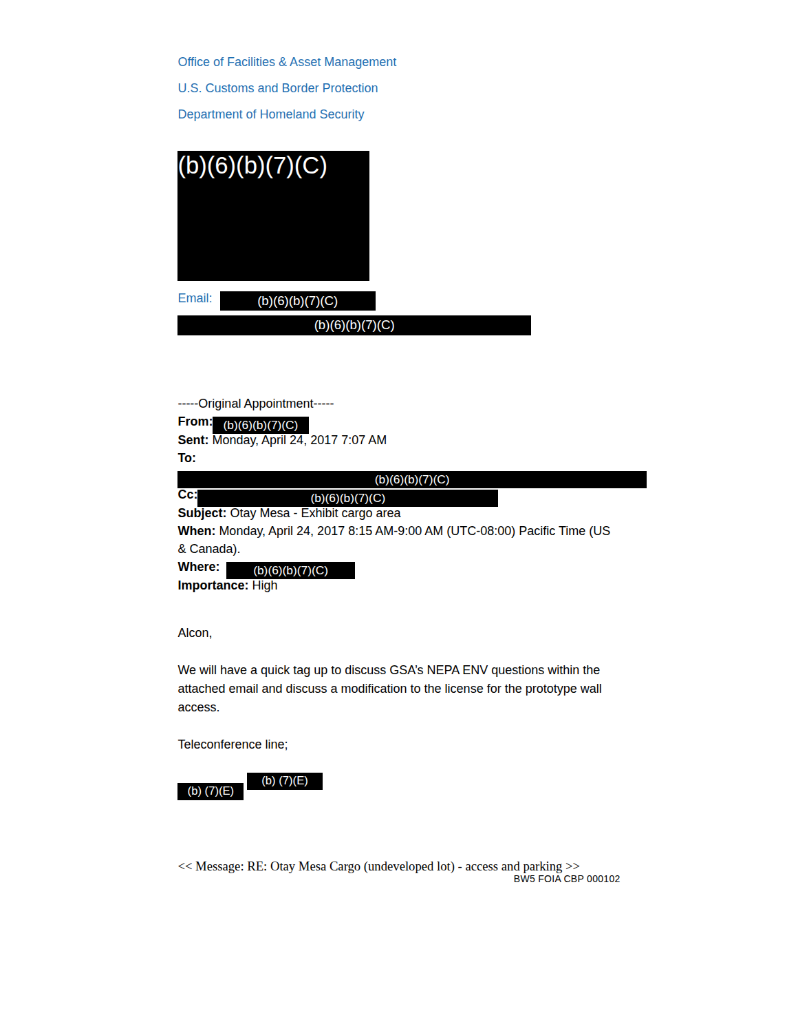Office of Facilities & Asset Management
U.S. Customs and Border Protection
Department of Homeland Security
(b)(6)(b)(7)(C)
Email:(b)(6)(b)(7)(C)
(b)(6)(b)(7)(C)
-----Original Appointment-----
From:(b)(6)(b)(7)(C)
Sent: Monday, April 24, 2017 7:07 AM
To:(b)(6)(b)(7)(C)
Cc:(b)(6)(b)(7)(C)
Subject: Otay Mesa - Exhibit cargo area
When: Monday, April 24, 2017 8:15 AM-9:00 AM (UTC-08:00) Pacific Time (US & Canada).
Where:(b)(6)(b)(7)(C)
Importance: High
Alcon,
We will have a quick tag up to discuss GSA’s NEPA ENV questions within the attached email and discuss a modification to the license for the prototype wall access.
Teleconference line;
(b) (7)(E)
(b) (7)(E)
<< Message: RE: Otay Mesa Cargo (undeveloped lot) - access and parking >>
BW5 FOIA CBP 000102